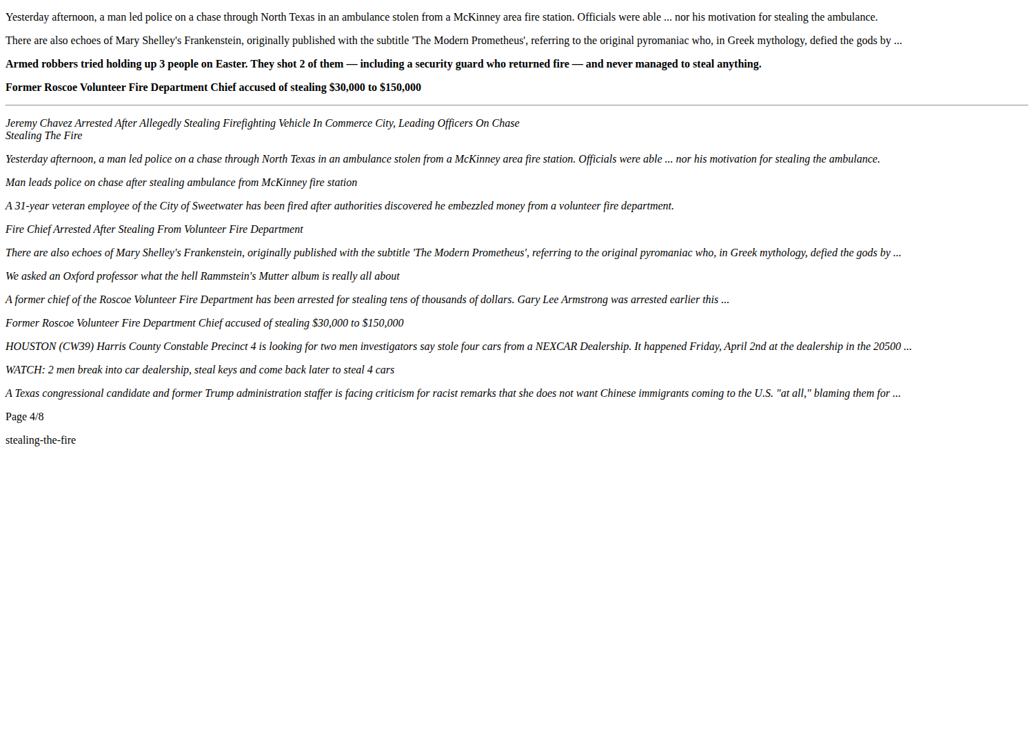Yesterday afternoon, a man led police on a chase through North Texas in an ambulance stolen from a McKinney area fire station. Officials were able ... nor his motivation for stealing the ambulance.
There are also echoes of Mary Shelley's Frankenstein, originally published with the subtitle 'The Modern Prometheus', referring to the original pyromaniac who, in Greek mythology, defied the gods by ...
Armed robbers tried holding up 3 people on Easter. They shot 2 of them — including a security guard who returned fire — and never managed to steal anything.
Former Roscoe Volunteer Fire Department Chief accused of stealing $30,000 to $150,000
Jeremy Chavez Arrested After Allegedly Stealing Firefighting Vehicle In Commerce City, Leading Officers On Chase
Stealing The Fire
Yesterday afternoon, a man led police on a chase through North Texas in an ambulance stolen from a McKinney area fire station. Officials were able ... nor his motivation for stealing the ambulance.
Man leads police on chase after stealing ambulance from McKinney fire station
A 31-year veteran employee of the City of Sweetwater has been fired after authorities discovered he embezzled money from a volunteer fire department.
Fire Chief Arrested After Stealing From Volunteer Fire Department
There are also echoes of Mary Shelley's Frankenstein, originally published with the subtitle 'The Modern Prometheus', referring to the original pyromaniac who, in Greek mythology, defied the gods by ...
We asked an Oxford professor what the hell Rammstein's Mutter album is really all about
A former chief of the Roscoe Volunteer Fire Department has been arrested for stealing tens of thousands of dollars. Gary Lee Armstrong was arrested earlier this ...
Former Roscoe Volunteer Fire Department Chief accused of stealing $30,000 to $150,000
HOUSTON (CW39) Harris County Constable Precinct 4 is looking for two men investigators say stole four cars from a NEXCAR Dealership. It happened Friday, April 2nd at the dealership in the 20500 ...
WATCH: 2 men break into car dealership, steal keys and come back later to steal 4 cars
A Texas congressional candidate and former Trump administration staffer is facing criticism for racist remarks that she does not want Chinese immigrants coming to the U.S. "at all," blaming them for ...
Page 4/8
stealing-the-fire